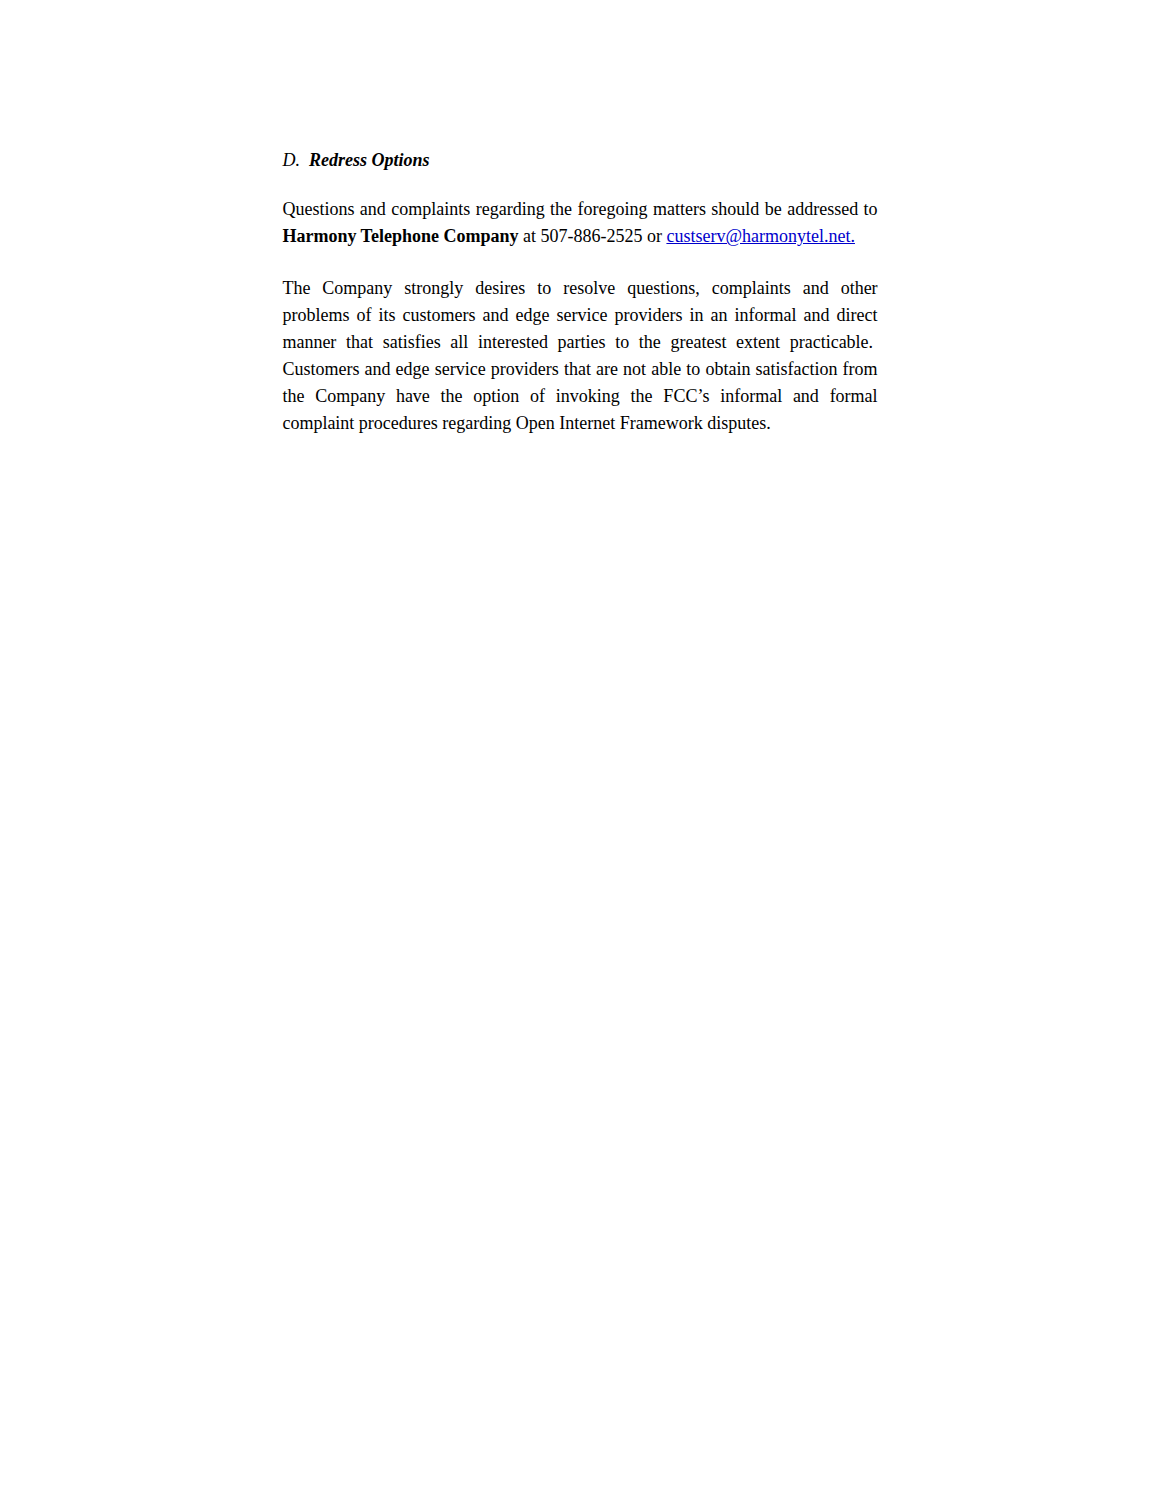D. Redress Options
Questions and complaints regarding the foregoing matters should be addressed to Harmony Telephone Company at 507-886-2525 or custserv@harmonytel.net.
The Company strongly desires to resolve questions, complaints and other problems of its customers and edge service providers in an informal and direct manner that satisfies all interested parties to the greatest extent practicable. Customers and edge service providers that are not able to obtain satisfaction from the Company have the option of invoking the FCC’s informal and formal complaint procedures regarding Open Internet Framework disputes.